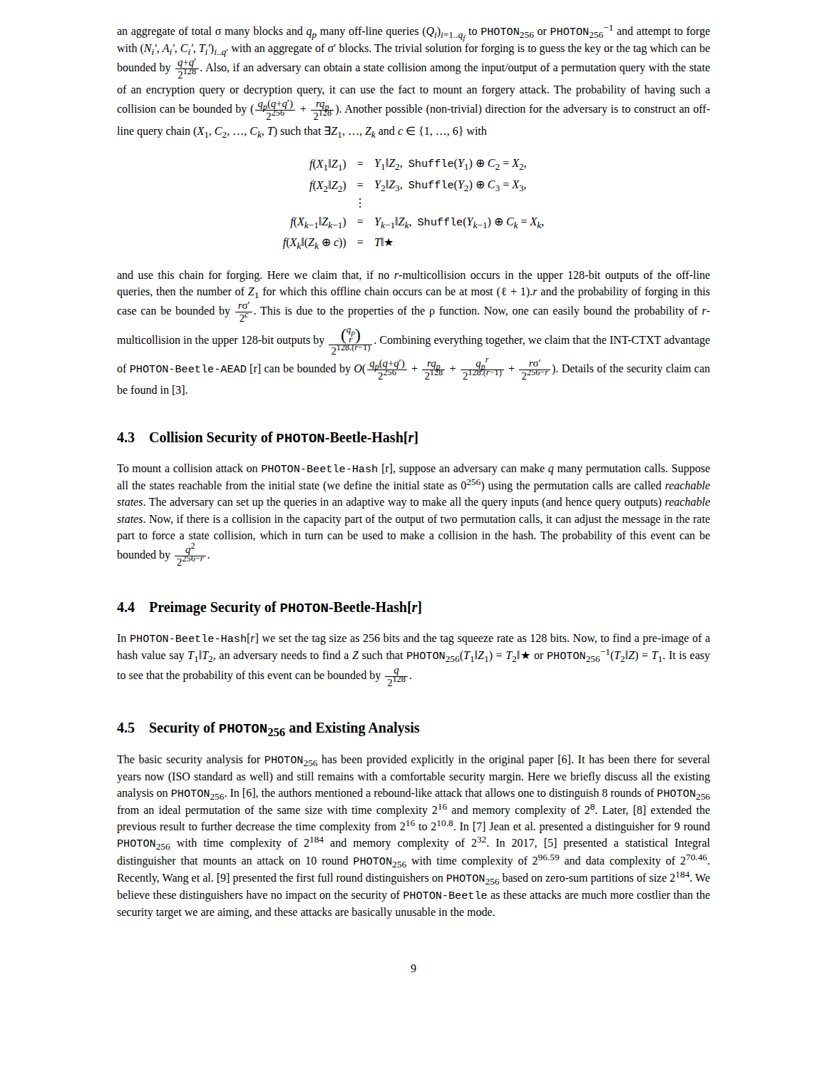an aggregate of total σ many blocks and qp many off-line queries (Qi)i=1..qf to PHOTON256 or PHOTON256−1 and attempt to forge with (Ni′, Ai′, Ci′, Ti′)i..q′ with an aggregate of σ′ blocks. The trivial solution for forging is to guess the key or the tag which can be bounded by q+q′2128. Also, if an adversary can obtain a state collision among the input/output of a permutation query with the state of an encryption query or decryption query, it can use the fact to mount an forgery attack. The probability of having such a collision can be bounded by (qp(q+q′) 2256 + rqp 2128). Another possible (non-trivial) direction for the adversary is to construct an off-line query chain (X1, C2, …, Ck, T) such that ∃Z1, …, Zk and c ∈ {1, …, 6} with
| f ( X 1 ‖ Z 1 ) | = | Y 1 ‖ Z 2 , Shuffle ( Y 1 ) ⊕ C 2 = X 2 , |
| f ( X 2 ‖ Z 2 ) | = | Y 2 ‖ Z 3 , Shuffle ( Y 2 ) ⊕ C 3 = X 3 , |
| | ⋮ | |
| f ( X k −1 ‖ Z k −1 ) | = | Y k −1 ‖ Z k , Shuffle ( Y k −1 ) ⊕ C k = X k , |
| f ( X k ‖( Z k ⊕ c )) | = | T ‖★ |
and use this chain for forging. Here we claim that, if no r-multicollision occurs in the upper 128-bit outputs of the off-line queries, then the number of Z1 for which this offline chain occurs can be at most (ℓ + 1).r and the probability of forging in this case can be bounded by rσ′2c. This is due to the properties of the ρ function. Now, one can easily bound the probability of r-multicollision in the upper 128-bit outputs by (qp r) 2128.(r−1). Combining everything together, we claim that the INT-CTXT advantage of PHOTON-Beetle-AEAD [r] can be bounded by O(qp(q+q′) 2256 + rqp 2128 + qpr 2128.(r−1) + rσ′2256−r). Details of the security claim can be found in [3].
4.3 Collision Security of PHOTON-Beetle-Hash[r]
To mount a collision attack on PHOTON-Beetle-Hash [r], suppose an adversary can make q many permutation calls. Suppose all the states reachable from the initial state (we define the initial state as 0256) using the permutation calls are called reachable states. The adversary can set up the queries in an adaptive way to make all the query inputs (and hence query outputs) reachable states. Now, if there is a collision in the capacity part of the output of two permutation calls, it can adjust the message in the rate part to force a state collision, which in turn can be used to make a collision in the hash. The probability of this event can be bounded by q22256−r.
4.4 Preimage Security of PHOTON-Beetle-Hash[r]
In PHOTON-Beetle-Hash[r] we set the tag size as 256 bits and the tag squeeze rate as 128 bits. Now, to find a pre-image of a hash value say T1‖T2, an adversary needs to find a Z such that PHOTON256(T1‖Z1) = T2‖★ or PHOTON256−1(T2‖Z) = T1. It is easy to see that the probability of this event can be bounded by q 2128.
4.5 Security of PHOTON256 and Existing Analysis
The basic security analysis for PHOTON256 has been provided explicitly in the original paper [6]. It has been there for several years now (ISO standard as well) and still remains with a comfortable security margin. Here we briefly discuss all the existing analysis on PHOTON256. In [6], the authors mentioned a rebound-like attack that allows one to distinguish 8 rounds of PHOTON256 from an ideal permutation of the same size with time complexity 216 and memory complexity of 28. Later, [8] extended the previous result to further decrease the time complexity from 216 to 210.8. In [7] Jean et al. presented a distinguisher for 9 round PHOTON256 with time complexity of 2184 and memory complexity of 232. In 2017, [5] presented a statistical Integral distinguisher that mounts an attack on 10 round PHOTON256 with time complexity of 296.59 and data complexity of 270.46. Recently, Wang et al. [9] presented the first full round distinguishers on PHOTON256 based on zero-sum partitions of size 2184. We believe these distinguishers have no impact on the security of PHOTON-Beetle as these attacks are much more costlier than the security target we are aiming, and these attacks are basically unusable in the mode.
9